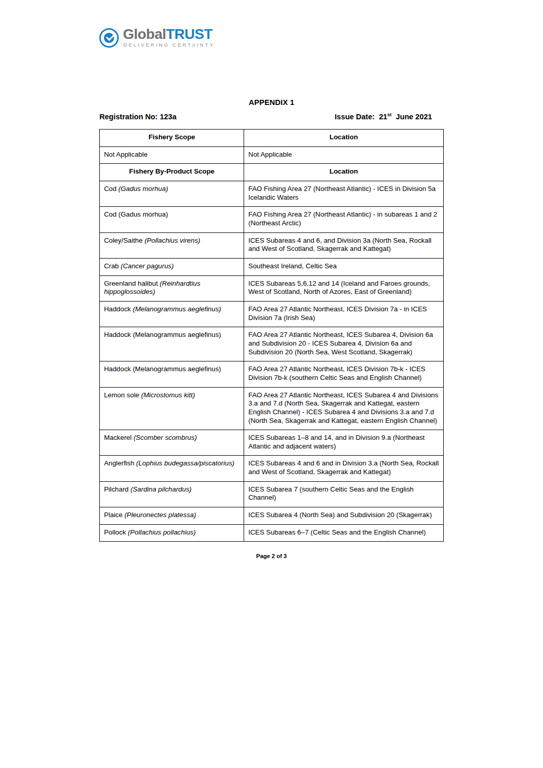GlobalTRUST
DELIVERING CERTAINTY
APPENDIX 1
Registration No: 123a
Issue Date: 21st June 2021
| Fishery Scope | Location |
| --- | --- |
| Not Applicable | Not Applicable |
| Fishery By-Product Scope | Location |
| Cod (Gadus morhua) | FAO Fishing Area 27 (Northeast Atlantic) - ICES in Division 5a Icelandic Waters |
| Cod (Gadus morhua) | FAO Fishing Area 27 (Northeast Atlantic) - in subareas 1 and 2 (Northeast Arctic) |
| Coley/Saithe (Pollachius virens) | ICES Subareas 4 and 6, and Division 3a (North Sea, Rockall and West of Scotland, Skagerrak and Kattegat) |
| Crab (Cancer pagurus) | Southeast Ireland, Celtic Sea |
| Greenland halibut (Reinhardtius hippoglossoides) | ICES Subareas 5,6,12 and 14 (Iceland and Faroes grounds, West of Scotland, North of Azores, East of Greenland) |
| Haddock (Melanogrammus aeglefinus) | FAO Area 27 Atlantic Northeast, ICES Division 7a - in ICES Division 7a (Irish Sea) |
| Haddock (Melanogrammus aeglefinus) | FAO Area 27 Atlantic Northeast, ICES Subarea 4, Division 6a and Subdivision 20 - ICES Subarea 4, Division 6a and Subdivision 20 (North Sea, West Scotland, Skagerrak) |
| Haddock (Melanogrammus aeglefinus) | FAO Area 27 Atlantic Northeast, ICES Division 7b-k - ICES Division 7b-k (southern Celtic Seas and English Channel) |
| Lemon sole (Microstomus kitt) | FAO Area 27 Atlantic Northeast, ICES Subarea 4 and Divisions 3.a and 7.d (North Sea, Skagerrak and Kattegat, eastern English Channel) - ICES Subarea 4 and Divisions 3.a and 7.d (North Sea, Skagerrak and Kattegat, eastern English Channel) |
| Mackerel (Scomber scombrus) | ICES Subareas 1–8 and 14, and in Division 9.a (Northeast Atlantic and adjacent waters) |
| Anglerfish (Lophius budegassa/piscatorius) | ICES Subareas 4 and 6 and in Division 3.a (North Sea, Rockall and West of Scotland, Skagerrak and Kattegat) |
| Pilchard (Sardina pilchardus) | ICES Subarea 7 (southern Celtic Seas and the English Channel) |
| Plaice (Pleuronectes platessa) | ICES Subarea 4 (North Sea) and Subdivision 20 (Skagerrak) |
| Pollock (Pollachius pollachius) | ICES Subareas 6–7 (Celtic Seas and the English Channel) |
Page 2 of 3